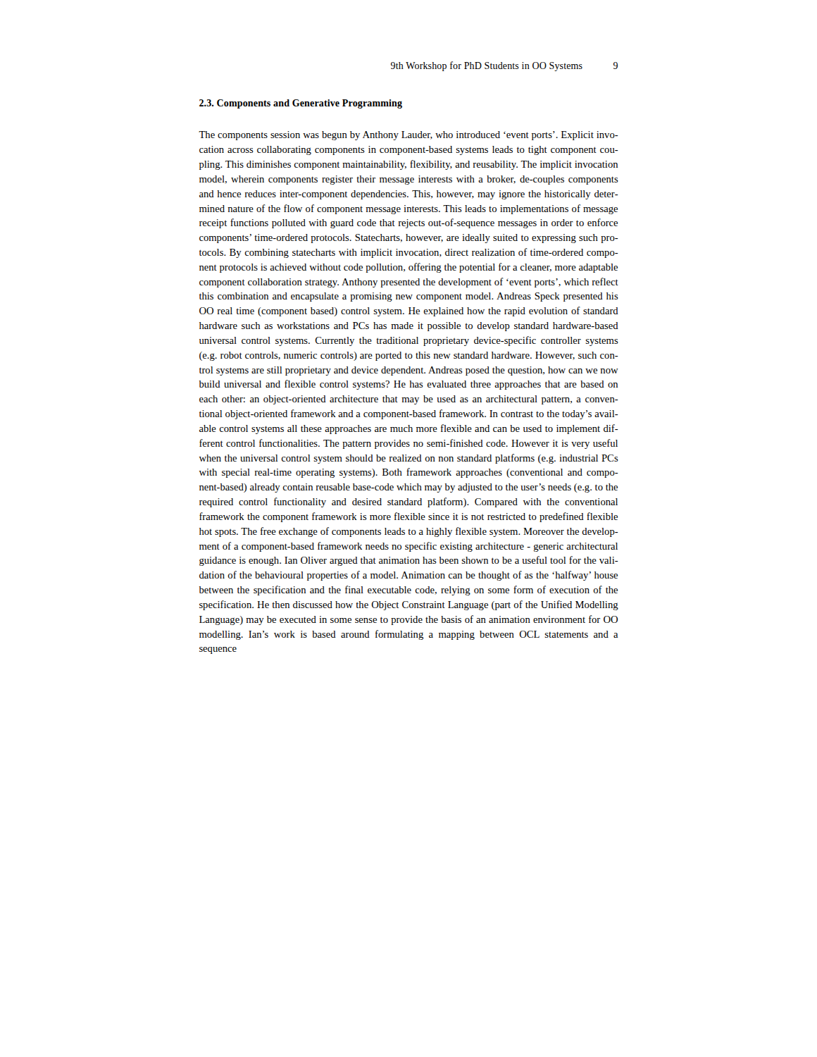9th Workshop for PhD Students in OO Systems 9
2.3. Components and Generative Programming
The components session was begun by Anthony Lauder, who introduced ‘event ports’. Explicit invocation across collaborating components in component-based systems leads to tight component coupling. This diminishes component maintainability, flexibility, and reusability. The implicit invocation model, wherein components register their message interests with a broker, de-couples components and hence reduces inter-component dependencies. This, however, may ignore the historically determined nature of the flow of component message interests. This leads to implementations of message receipt functions polluted with guard code that rejects out-of-sequence messages in order to enforce components’ time-ordered protocols. Statecharts, however, are ideally suited to expressing such protocols. By combining statecharts with implicit invocation, direct realization of time-ordered component protocols is achieved without code pollution, offering the potential for a cleaner, more adaptable component collaboration strategy. Anthony presented the development of ‘event ports’, which reflect this combination and encapsulate a promising new component model. Andreas Speck presented his OO real time (component based) control system. He explained how the rapid evolution of standard hardware such as workstations and PCs has made it possible to develop standard hardware-based universal control systems. Currently the traditional proprietary device-specific controller systems (e.g. robot controls, numeric controls) are ported to this new standard hardware. However, such control systems are still proprietary and device dependent. Andreas posed the question, how can we now build universal and flexible control systems? He has evaluated three approaches that are based on each other: an object-oriented architecture that may be used as an architectural pattern, a conventional object-oriented framework and a component-based framework. In contrast to the today’s available control systems all these approaches are much more flexible and can be used to implement different control functionalities. The pattern provides no semi-finished code. However it is very useful when the universal control system should be realized on non standard platforms (e.g. industrial PCs with special real-time operating systems). Both framework approaches (conventional and component-based) already contain reusable base-code which may by adjusted to the user’s needs (e.g. to the required control functionality and desired standard platform). Compared with the conventional framework the component framework is more flexible since it is not restricted to predefined flexible hot spots. The free exchange of components leads to a highly flexible system. Moreover the development of a component-based framework needs no specific existing architecture - generic architectural guidance is enough. Ian Oliver argued that animation has been shown to be a useful tool for the validation of the behavioural properties of a model. Animation can be thought of as the ‘halfway’ house between the specification and the final executable code, relying on some form of execution of the specification. He then discussed how the Object Constraint Language (part of the Unified Modelling Language) may be executed in some sense to provide the basis of an animation environment for OO modelling. Ian’s work is based around formulating a mapping between OCL statements and a sequence